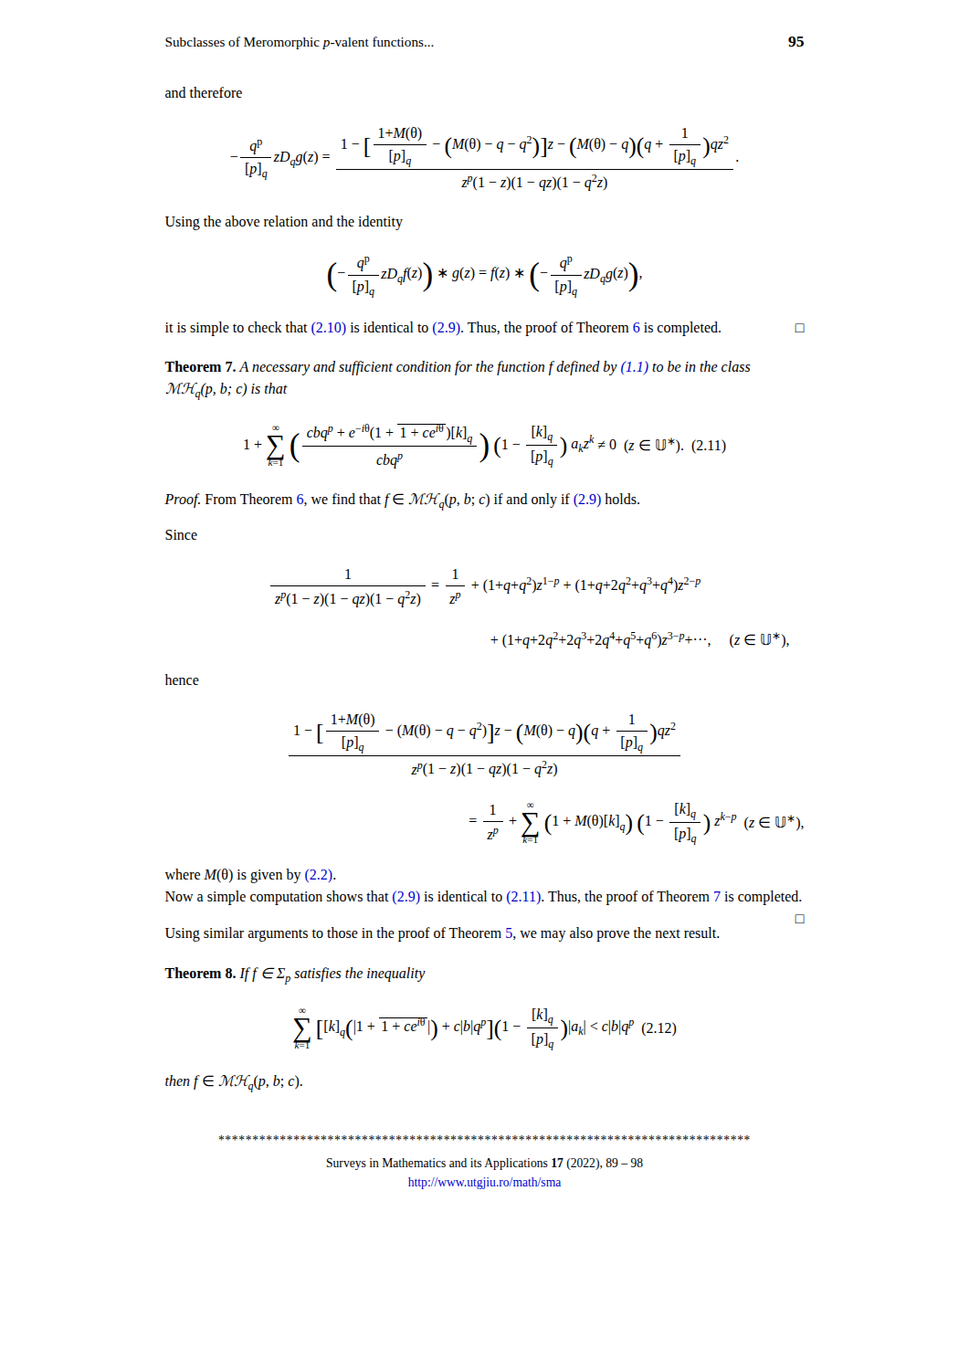Subclasses of Meromorphic p-valent functions... 95
and therefore
−qp[p]q zDqg(z) = 1 − [1+M(θ)[p]q − (M(θ) − q − q2)] z − (M(θ) − q)(q + 1[p]q) qz2 zp(1 − z)(1 − qz)(1 − q2z) .
Using the above relation and the identity
(−qp[p]q zDqf(z)) ∗ g(z) = f(z) ∗ (−qp[p]q zDqg(z)),
it is simple to check that (2.10) is identical to (2.9). Thus, the proof of Theorem 6 is completed. □
Theorem 7. A necessary and sufficient condition for the function f defined by (1.1) to be in the class ℳℋq(p, b; c) is that
1 + ∞∑k=1 (cbqp + e−iθ(1 + 1 + ceiθ)[k]q cbqp) (1 − [k]q[p]q) akzk ≠ 0 (z ∈ 𝕌∗). (2.11)
Proof. From Theorem 6, we find that f ∈ ℳℋq(p, b; c) if and only if (2.9) holds.
Since
1 zp(1 − z)(1 − qz)(1 − q2z) = 1 zp + (1+q+q2)z1−p + (1+q+2q2+q3+q4)z2−p
+ (1+q+2q2+2q3+2q4+q5+q6)z3−p+···, (z ∈ 𝕌∗),
hence
1 − [1+M(θ)[p]q − (M(θ) − q − q2)] z − (M(θ) − q)(q + 1[p]q) qz2 zp(1 − z)(1 − qz)(1 − q2z)
= 1 zp + ∞∑k=1 (1 + M(θ)[k]q) (1 − [k]q[p]q) zk−p (z ∈ 𝕌∗),
where M(θ) is given by (2.2).
Now a simple computation shows that (2.9) is identical to (2.11). Thus, the proof of Theorem 7 is completed. □
Using similar arguments to those in the proof of Theorem 5, we may also prove the next result.
Theorem 8. If f ∈ Σp satisfies the inequality
∞∑k=1 [[k]q(|1 + 1 + ceiθ|) + c|b|qp](1 − [k]q[p]q)|ak| < c|b|qp (2.12)
then f ∈ ℳℋq(p, b; c).
****************************************************************************** Surveys in Mathematics and its Applications 17 (2022), 89 – 98
http://www.utgjiu.ro/math/sma